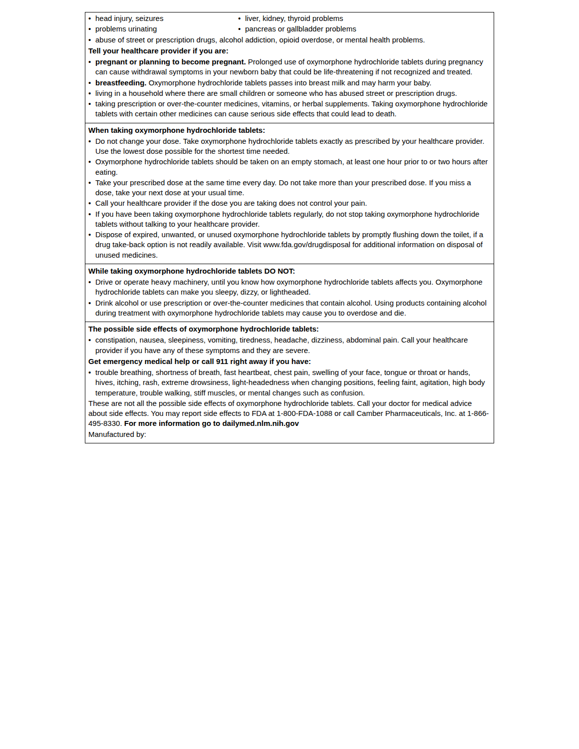head injury, seizures
problems urinating
liver, kidney, thyroid problems
pancreas or gallbladder problems
abuse of street or prescription drugs, alcohol addiction, opioid overdose, or mental health problems.
Tell your healthcare provider if you are:
pregnant or planning to become pregnant. Prolonged use of oxymorphone hydrochloride tablets during pregnancy can cause withdrawal symptoms in your newborn baby that could be life-threatening if not recognized and treated.
breastfeeding. Oxymorphone hydrochloride tablets passes into breast milk and may harm your baby.
living in a household where there are small children or someone who has abused street or prescription drugs.
taking prescription or over-the-counter medicines, vitamins, or herbal supplements. Taking oxymorphone hydrochloride tablets with certain other medicines can cause serious side effects that could lead to death.
When taking oxymorphone hydrochloride tablets:
Do not change your dose. Take oxymorphone hydrochloride tablets exactly as prescribed by your healthcare provider. Use the lowest dose possible for the shortest time needed.
Oxymorphone hydrochloride tablets should be taken on an empty stomach, at least one hour prior to or two hours after eating.
Take your prescribed dose at the same time every day. Do not take more than your prescribed dose. If you miss a dose, take your next dose at your usual time.
Call your healthcare provider if the dose you are taking does not control your pain.
If you have been taking oxymorphone hydrochloride tablets regularly, do not stop taking oxymorphone hydrochloride tablets without talking to your healthcare provider.
Dispose of expired, unwanted, or unused oxymorphone hydrochloride tablets by promptly flushing down the toilet, if a drug take-back option is not readily available. Visit www.fda.gov/drugdisposal for additional information on disposal of unused medicines.
While taking oxymorphone hydrochloride tablets DO NOT:
Drive or operate heavy machinery, until you know how oxymorphone hydrochloride tablets affects you. Oxymorphone hydrochloride tablets can make you sleepy, dizzy, or lightheaded.
Drink alcohol or use prescription or over-the-counter medicines that contain alcohol. Using products containing alcohol during treatment with oxymorphone hydrochloride tablets may cause you to overdose and die.
The possible side effects of oxymorphone hydrochloride tablets:
constipation, nausea, sleepiness, vomiting, tiredness, headache, dizziness, abdominal pain. Call your healthcare provider if you have any of these symptoms and they are severe.
Get emergency medical help or call 911 right away if you have:
trouble breathing, shortness of breath, fast heartbeat, chest pain, swelling of your face, tongue or throat or hands, hives, itching, rash, extreme drowsiness, light-headedness when changing positions, feeling faint, agitation, high body temperature, trouble walking, stiff muscles, or mental changes such as confusion.
These are not all the possible side effects of oxymorphone hydrochloride tablets. Call your doctor for medical advice about side effects. You may report side effects to FDA at 1-800-FDA-1088 or call Camber Pharmaceuticals, Inc. at 1-866-495-8330. For more information go to dailymed.nlm.nih.gov
Manufactured by: